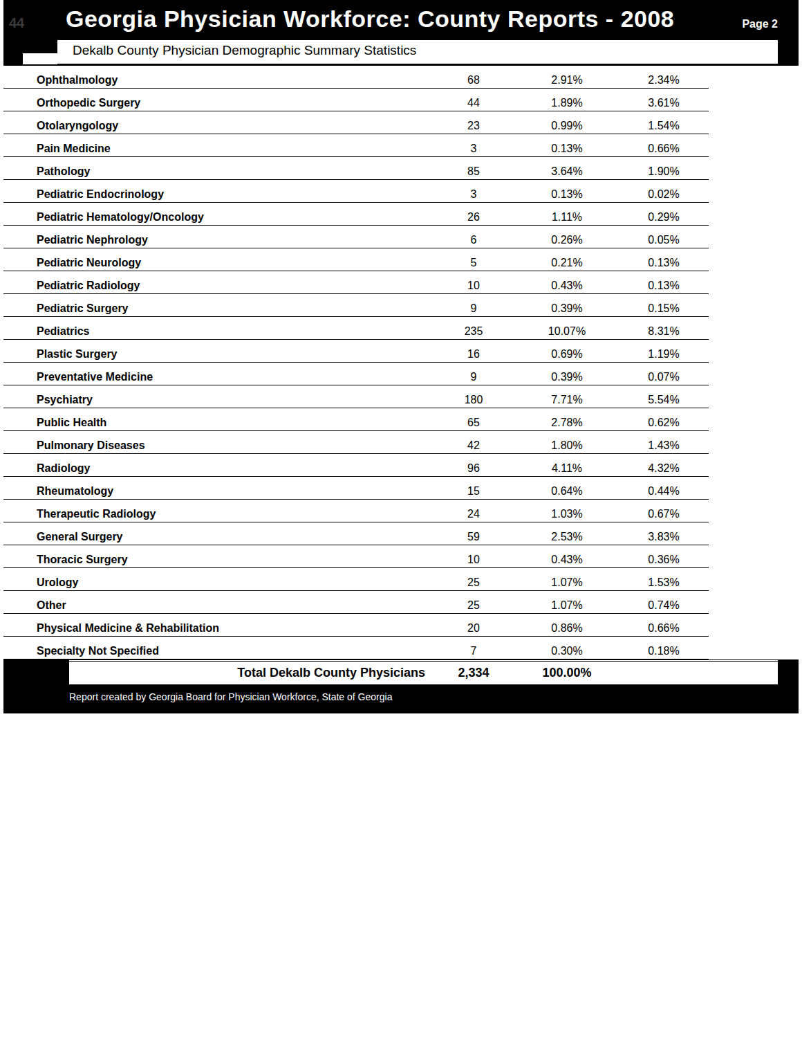44
Georgia Physician Workforce: County Reports - 2008
Page 2
Dekalb County Physician Demographic Summary Statistics
| Ophthalmology | 68 | 2.91% | 2.34% | |
| Orthopedic Surgery | 44 | 1.89% | 3.61% | |
| Otolaryngology | 23 | 0.99% | 1.54% | |
| Pain Medicine | 3 | 0.13% | 0.66% | |
| Pathology | 85 | 3.64% | 1.90% | |
| Pediatric Endocrinology | 3 | 0.13% | 0.02% | |
| Pediatric Hematology/Oncology | 26 | 1.11% | 0.29% | |
| Pediatric Nephrology | 6 | 0.26% | 0.05% | |
| Pediatric Neurology | 5 | 0.21% | 0.13% | |
| Pediatric Radiology | 10 | 0.43% | 0.13% | |
| Pediatric Surgery | 9 | 0.39% | 0.15% | |
| Pediatrics | 235 | 10.07% | 8.31% | |
| Plastic Surgery | 16 | 0.69% | 1.19% | |
| Preventative Medicine | 9 | 0.39% | 0.07% | |
| Psychiatry | 180 | 7.71% | 5.54% | |
| Public Health | 65 | 2.78% | 0.62% | |
| Pulmonary Diseases | 42 | 1.80% | 1.43% | |
| Radiology | 96 | 4.11% | 4.32% | |
| Rheumatology | 15 | 0.64% | 0.44% | |
| Therapeutic Radiology | 24 | 1.03% | 0.67% | |
| General Surgery | 59 | 2.53% | 3.83% | |
| Thoracic Surgery | 10 | 0.43% | 0.36% | |
| Urology | 25 | 1.07% | 1.53% | |
| Other | 25 | 1.07% | 0.74% | |
| Physical Medicine & Rehabilitation | 20 | 0.86% | 0.66% | |
| Specialty Not Specified | 7 | 0.30% | 0.18% | |
| Total Dekalb County Physicians | 2,334 | 100.00% | | |
Report created by Georgia Board for Physician Workforce, State of Georgia